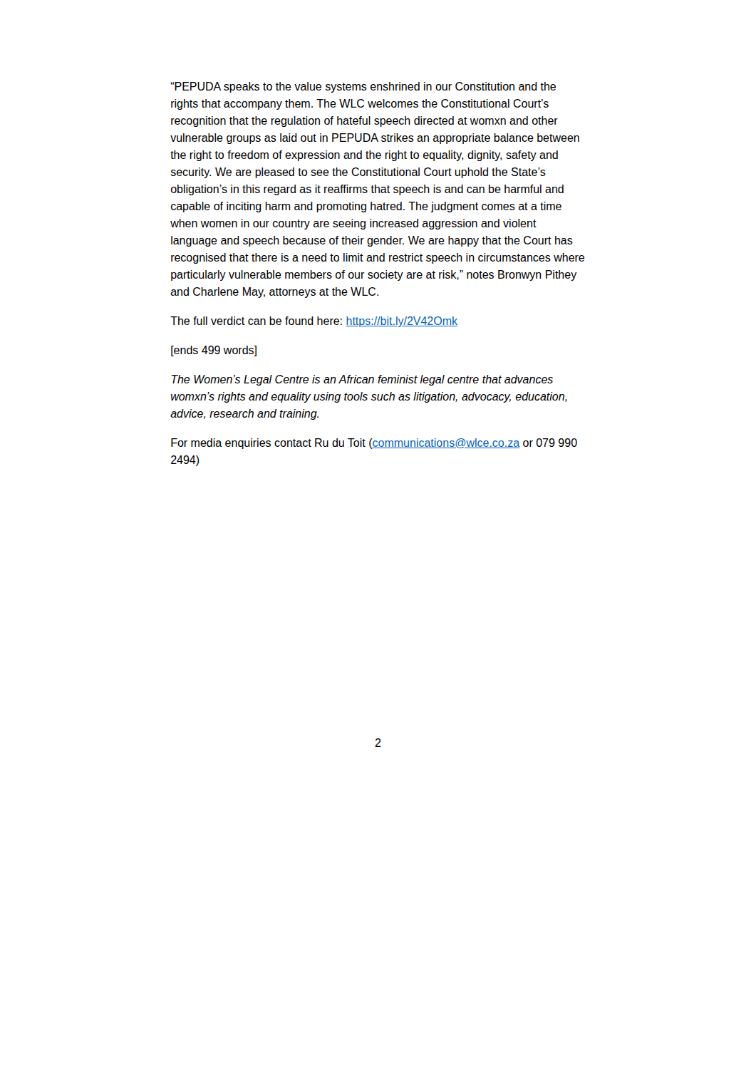“PEPUDA speaks to the value systems enshrined in our Constitution and the rights that accompany them. The WLC welcomes the Constitutional Court’s recognition that the regulation of hateful speech directed at womxn and other vulnerable groups as laid out in PEPUDA strikes an appropriate balance between the right to freedom of expression and the right to equality, dignity, safety and security. We are pleased to see the Constitutional Court uphold the State’s obligation’s in this regard as it reaffirms that speech is and can be harmful and capable of inciting harm and promoting hatred. The judgment comes at a time when women in our country are seeing increased aggression and violent language and speech because of their gender. We are happy that the Court has recognised that there is a need to limit and restrict speech in circumstances where particularly vulnerable members of our society are at risk,” notes Bronwyn Pithey and Charlene May, attorneys at the WLC.
The full verdict can be found here: https://bit.ly/2V42Omk
[ends 499 words]
The Women’s Legal Centre is an African feminist legal centre that advances womxn’s rights and equality using tools such as litigation, advocacy, education, advice, research and training.
For media enquiries contact Ru du Toit (communications@wlce.co.za or 079 990 2494)
2